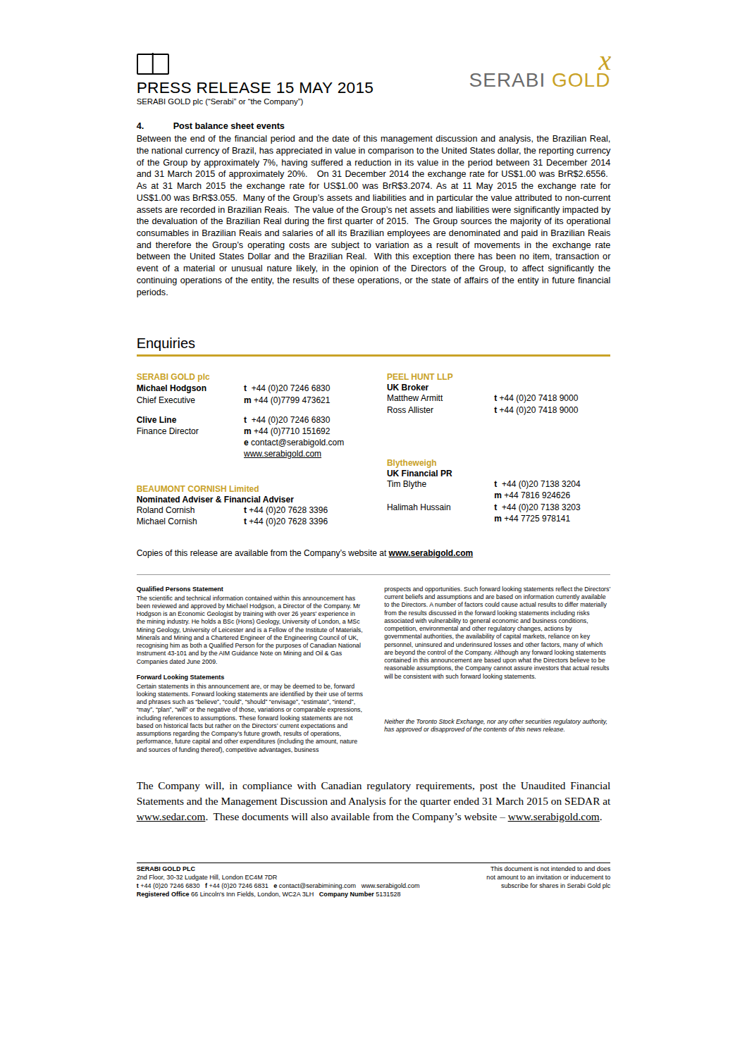PRESS RELEASE 15 MAY 2015
SERABI GOLD plc (“Serabi” or “the Company”)
x SERABI GOLD
4. Post balance sheet events
Between the end of the financial period and the date of this management discussion and analysis, the Brazilian Real, the national currency of Brazil, has appreciated in value in comparison to the United States dollar, the reporting currency of the Group by approximately 7%, having suffered a reduction in its value in the period between 31 December 2014 and 31 March 2015 of approximately 20%. On 31 December 2014 the exchange rate for US$1.00 was BrR$2.6556. As at 31 March 2015 the exchange rate for US$1.00 was BrR$3.2074. As at 11 May 2015 the exchange rate for US$1.00 was BrR$3.055. Many of the Group’s assets and liabilities and in particular the value attributed to non-current assets are recorded in Brazilian Reais. The value of the Group’s net assets and liabilities were significantly impacted by the devaluation of the Brazilian Real during the first quarter of 2015. The Group sources the majority of its operational consumables in Brazilian Reais and salaries of all its Brazilian employees are denominated and paid in Brazilian Reais and therefore the Group’s operating costs are subject to variation as a result of movements in the exchange rate between the United States Dollar and the Brazilian Real. With this exception there has been no item, transaction or event of a material or unusual nature likely, in the opinion of the Directors of the Group, to affect significantly the continuing operations of the entity, the results of these operations, or the state of affairs of the entity in future financial periods.
Enquiries
SERABI GOLD plc
| Michael Hodgson | t +44 (0)20 7246 6830 |
| Chief Executive | m +44 (0)7799 473621 |
| Clive Line | t +44 (0)20 7246 6830 |
| Finance Director | m +44 (0)7710 151692 |
| | e contact@serabigold.com |
| | www.serabigold.com |
BEAUMONT CORNISH Limited
Nominated Adviser & Financial Adviser
| Roland Cornish | t +44 (0)20 7628 3396 |
| Michael Cornish | t +44 (0)20 7628 3396 |
PEEL HUNT LLP
UK Broker
| Matthew Armitt | t +44 (0)20 7418 9000 |
| Ross Allister | t +44 (0)20 7418 9000 |
Blytheweigh
UK Financial PR
| Tim Blythe | t +44 (0)20 7138 3204 |
| | m +44 7816 924626 |
| Halimah Hussain | t +44 (0)20 7138 3203 |
| | m +44 7725 978141 |
Copies of this release are available from the Company’s website at www.serabigold.com
Qualified Persons Statement
The scientific and technical information contained within this announcement has been reviewed and approved by Michael Hodgson, a Director of the Company. Mr Hodgson is an Economic Geologist by training with over 26 years' experience in the mining industry. He holds a BSc (Hons) Geology, University of London, a MSc Mining Geology, University of Leicester and is a Fellow of the Institute of Materials, Minerals and Mining and a Chartered Engineer of the Engineering Council of UK, recognising him as both a Qualified Person for the purposes of Canadian National Instrument 43-101 and by the AIM Guidance Note on Mining and Oil & Gas Companies dated June 2009.
Forward Looking Statements
Certain statements in this announcement are, or may be deemed to be, forward looking statements. Forward looking statements are identified by their use of terms and phrases such as “believe”, “could”, “should” “envisage”, “estimate”, “intend”, “may”, “plan”, “will” or the negative of those, variations or comparable expressions, including references to assumptions. These forward looking statements are not based on historical facts but rather on the Directors’ current expectations and assumptions regarding the Company’s future growth, results of operations, performance, future capital and other expenditures (including the amount, nature and sources of funding thereof), competitive advantages, business
prospects and opportunities. Such forward looking statements reflect the Directors’ current beliefs and assumptions and are based on information currently available to the Directors. A number of factors could cause actual results to differ materially from the results discussed in the forward looking statements including risks associated with vulnerability to general economic and business conditions, competition, environmental and other regulatory changes, actions by governmental authorities, the availability of capital markets, reliance on key personnel, uninsured and underinsured losses and other factors, many of which are beyond the control of the Company. Although any forward looking statements contained in this announcement are based upon what the Directors believe to be reasonable assumptions, the Company cannot assure investors that actual results will be consistent with such forward looking statements.
Neither the Toronto Stock Exchange, nor any other securities regulatory authority, has approved or disapproved of the contents of this news release.
The Company will, in compliance with Canadian regulatory requirements, post the Unaudited Financial Statements and the Management Discussion and Analysis for the quarter ended 31 March 2015 on SEDAR at www.sedar.com. These documents will also available from the Company’s website – www.serabigold.com.
SERABI GOLD PLC
2nd Floor, 30-32 Ludgate Hill, London EC4M 7DR
t +44 (0)20 7246 6830 f +44 (0)20 7246 6831 e contact@serabimining.com www.serabigold.com
Registered Office 66 Lincoln's Inn Fields, London, WC2A 3LH Company Number 5131528
This document is not intended to and does
not amount to an invitation or inducement to
subscribe for shares in Serabi Gold plc